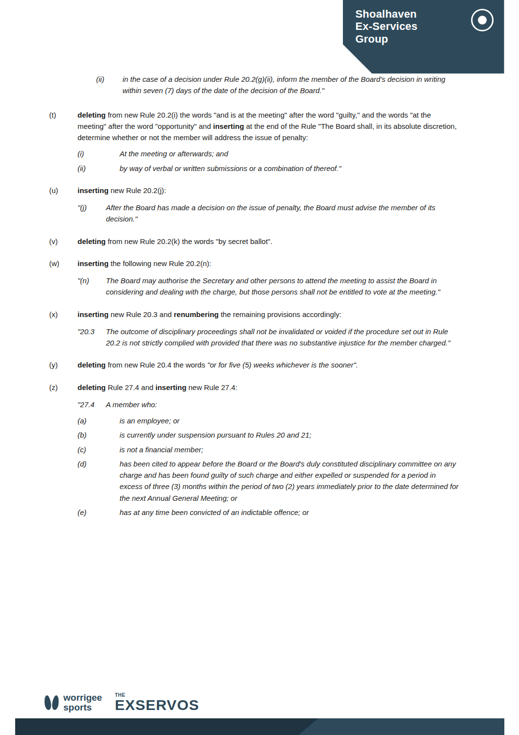Shoalhaven
Ex-Services
Group
(ii) in the case of a decision under Rule 20.2(g)(ii), inform the member of the Board's decision in writing within seven (7) days of the date of the decision of the Board."
(t) deleting from new Rule 20.2(i) the words "and is at the meeting" after the word "guilty," and the words "at the meeting" after the word "opportunity" and inserting at the end of the Rule "The Board shall, in its absolute discretion, determine whether or not the member will address the issue of penalty:
(i) At the meeting or afterwards; and
(ii) by way of verbal or written submissions or a combination of thereof."
(u) inserting new Rule 20.2(j):
"(j) After the Board has made a decision on the issue of penalty, the Board must advise the member of its decision."
(v) deleting from new Rule 20.2(k) the words "by secret ballot".
(w) inserting the following new Rule 20.2(n):
"(n) The Board may authorise the Secretary and other persons to attend the meeting to assist the Board in considering and dealing with the charge, but those persons shall not be entitled to vote at the meeting."
(x) inserting new Rule 20.3 and renumbering the remaining provisions accordingly:
"20.3 The outcome of disciplinary proceedings shall not be invalidated or voided if the procedure set out in Rule 20.2 is not strictly complied with provided that there was no substantive injustice for the member charged."
(y) deleting from new Rule 20.4 the words "or for five (5) weeks whichever is the sooner".
(z) deleting Rule 27.4 and inserting new Rule 27.4:
"27.4 A member who:
(a) is an employee; or
(b) is currently under suspension pursuant to Rules 20 and 21;
(c) is not a financial member;
(d) has been cited to appear before the Board or the Board's duly constituted disciplinary committee on any charge and has been found guilty of such charge and either expelled or suspended for a period in excess of three (3) months within the period of two (2) years immediately prior to the date determined for the next Annual General Meeting; or
(e) has at any time been convicted of an indictable offence; or
worrigee
sports
THE
EXSERVOS